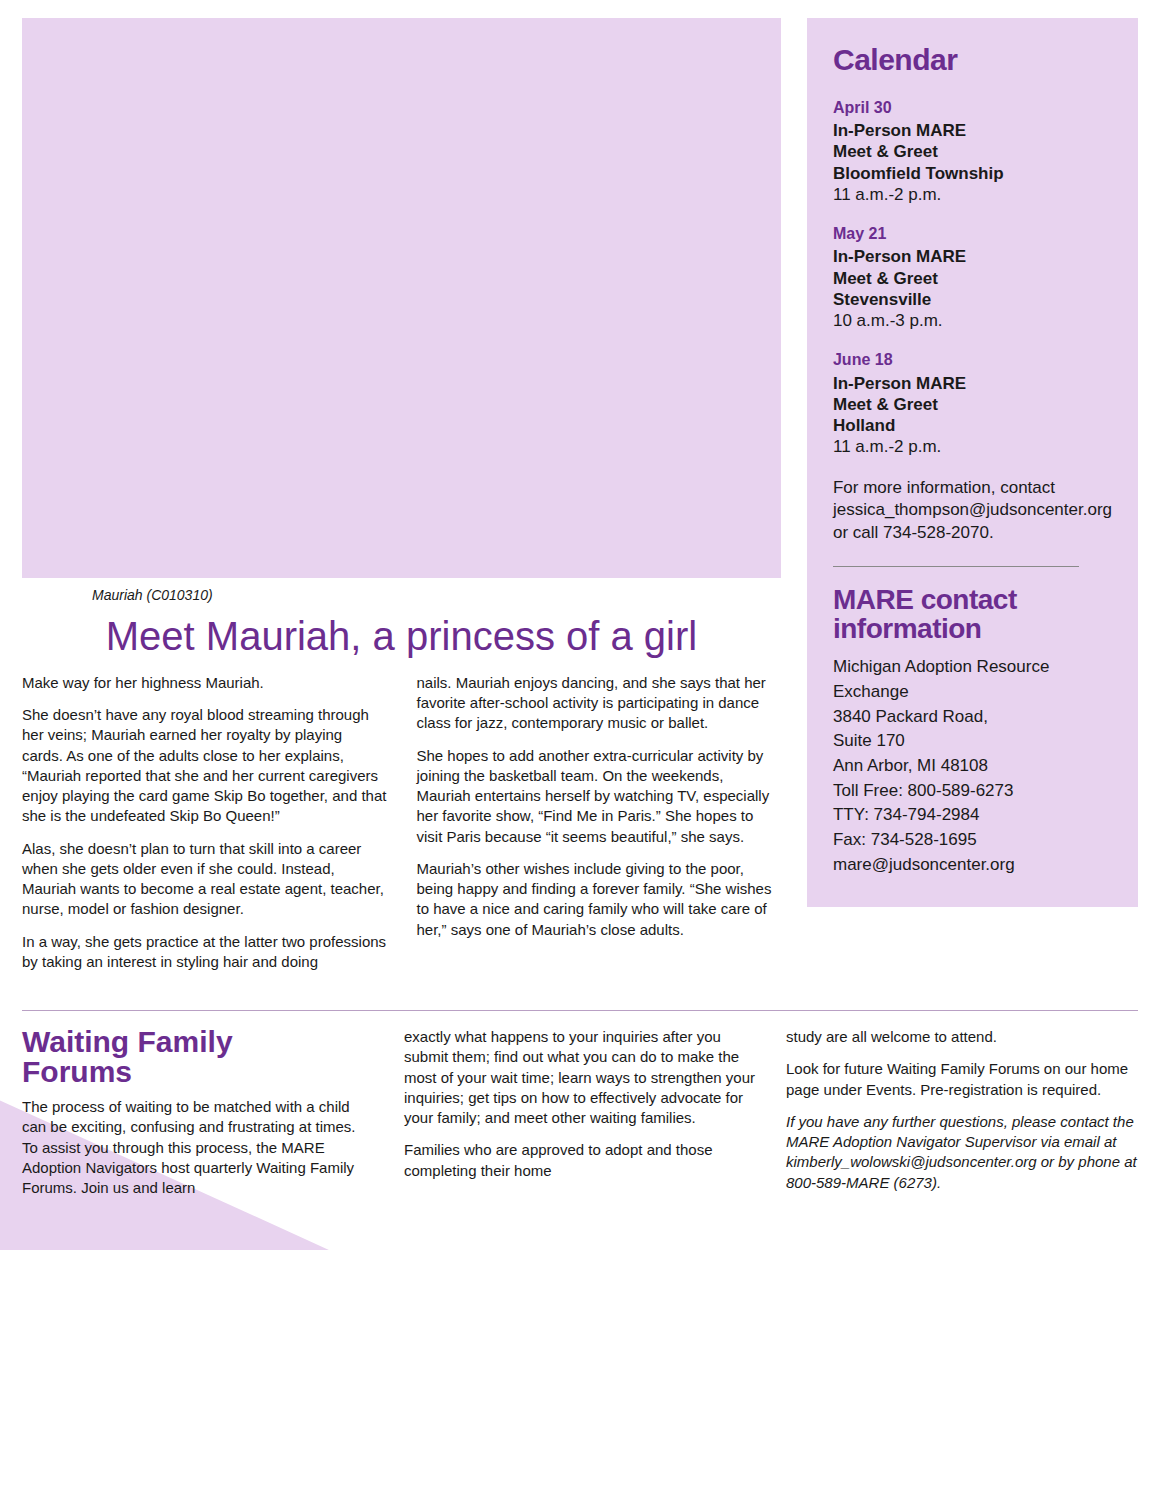Mauriah (C010310)
Meet Mauriah, a princess of a girl
Make way for her highness Mauriah.
She doesn’t have any royal blood streaming through her veins; Mauriah earned her royalty by playing cards. As one of the adults close to her explains, “Mauriah reported that she and her current caregivers enjoy playing the card game Skip Bo together, and that she is the undefeated Skip Bo Queen!”
Alas, she doesn’t plan to turn that skill into a career when she gets older even if she could. Instead, Mauriah wants to become a real estate agent, teacher, nurse, model or fashion designer.
In a way, she gets practice at the latter two professions by taking an interest in styling hair and doing
nails. Mauriah enjoys dancing, and she says that her favorite after-school activity is participating in dance class for jazz, contemporary music or ballet.
She hopes to add another extra-curricular activity by joining the basketball team. On the weekends, Mauriah entertains herself by watching TV, especially her favorite show, “Find Me in Paris.” She hopes to visit Paris because “it seems beautiful,” she says.
Mauriah’s other wishes include giving to the poor, being happy and finding a forever family. “She wishes to have a nice and caring family who will take care of her,” says one of Mauriah’s close adults.
Calendar
April 30
In-Person MARE
Meet & Greet
Bloomfield Township
11 a.m.-2 p.m.
May 21
In-Person MARE
Meet & Greet
Stevensville
10 a.m.-3 p.m.
June 18
In-Person MARE
Meet & Greet
Holland
11 a.m.-2 p.m.
For more information, contact jessica_thompson@judsoncenter.org or call 734-528-2070.
MARE contact information
Michigan Adoption Resource Exchange
3840 Packard Road,
Suite 170
Ann Arbor, MI 48108
Toll Free: 800-589-6273
TTY: 734-794-2984
Fax: 734-528-1695
mare@judsoncenter.org
Waiting Family
Forums
The process of waiting to be matched with a child can be exciting, confusing and frustrating at times. To assist you through this process, the MARE Adoption Navigators host quarterly Waiting Family Forums. Join us and learn
exactly what happens to your inquiries after you submit them; find out what you can do to make the most of your wait time; learn ways to strengthen your inquiries; get tips on how to effectively advocate for your family; and meet other waiting families.
Families who are approved to adopt and those completing their home
study are all welcome to attend.
Look for future Waiting Family Forums on our home page under Events. Pre-registration is required.
If you have any further questions, please contact the MARE Adoption Navigator Supervisor via email at kimberly_wolowski@judsoncenter.org or by phone at 800-589-MARE (6273).